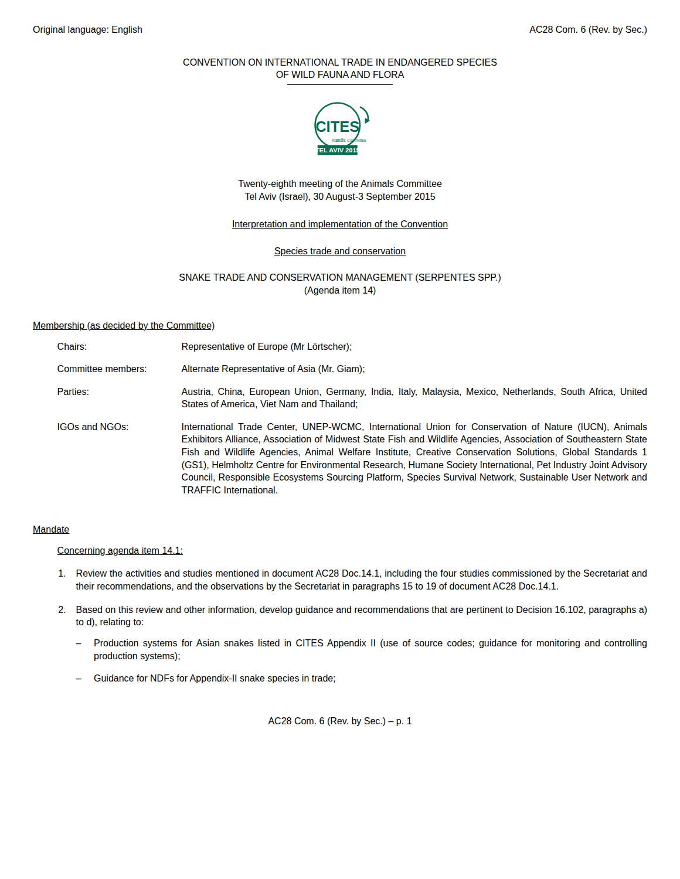Original language: English
AC28 Com. 6 (Rev. by Sec.)
CONVENTION ON INTERNATIONAL TRADE IN ENDANGERED SPECIES
OF WILD FAUNA AND FLORA
CITES 28 th Animals Committee TEL AVIV 2015
Twenty-eighth meeting of the Animals Committee
Tel Aviv (Israel), 30 August-3 September 2015
Interpretation and implementation of the Convention
Species trade and conservation
SNAKE TRADE AND CONSERVATION MANAGEMENT (SERPENTES SPP.)
(Agenda item 14)
Membership (as decided by the Committee)
| Chairs: | Representative of Europe (Mr Lörtscher); |
| Committee members: | Alternate Representative of Asia (Mr. Giam); |
| Parties: | Austria, China, European Union, Germany, India, Italy, Malaysia, Mexico, Netherlands, South Africa, United States of America, Viet Nam and Thailand; |
| IGOs and NGOs: | International Trade Center, UNEP-WCMC, International Union for Conservation of Nature (IUCN), Animals Exhibitors Alliance, Association of Midwest State Fish and Wildlife Agencies, Association of Southeastern State Fish and Wildlife Agencies, Animal Welfare Institute, Creative Conservation Solutions, Global Standards 1 (GS1), Helmholtz Centre for Environmental Research, Humane Society International, Pet Industry Joint Advisory Council, Responsible Ecosystems Sourcing Platform, Species Survival Network, Sustainable User Network and TRAFFIC International. |
Mandate
Concerning agenda item 14.1:
Review the activities and studies mentioned in document AC28 Doc.14.1, including the four studies commissioned by the Secretariat and their recommendations, and the observations by the Secretariat in paragraphs 15 to 19 of document AC28 Doc.14.1.
Based on this review and other information, develop guidance and recommendations that are pertinent to Decision 16.102, paragraphs a) to d), relating to:
Production systems for Asian snakes listed in CITES Appendix II (use of source codes; guidance for monitoring and controlling production systems);
Guidance for NDFs for Appendix-II snake species in trade;
AC28 Com. 6 (Rev. by Sec.) – p. 1